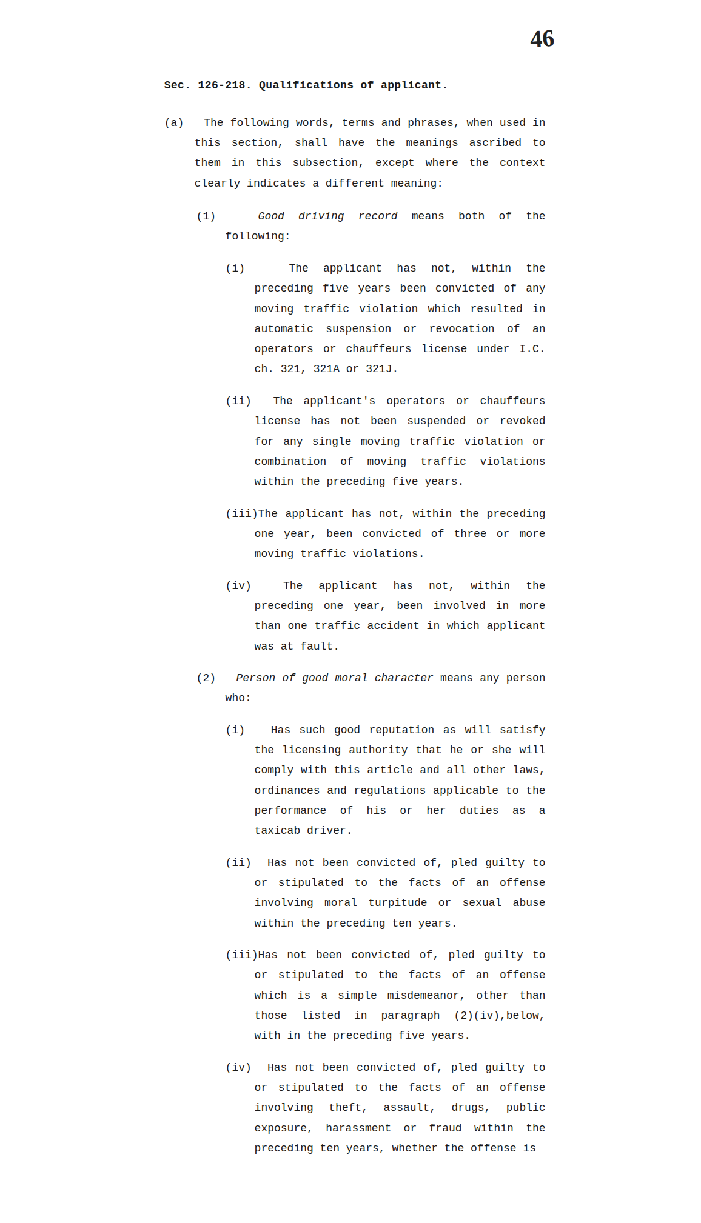46
Sec. 126-218. Qualifications of applicant.
(a) The following words, terms and phrases, when used in this section, shall have the meanings ascribed to them in this subsection, except where the context clearly indicates a different meaning:
(1) Good driving record means both of the following:
(i) The applicant has not, within the preceding five years been convicted of any moving traffic violation which resulted in automatic suspension or revocation of an operators or chauffeurs license under I.C. ch. 321, 321A or 321J.
(ii) The applicant's operators or chauffeurs license has not been suspended or revoked for any single moving traffic violation or combination of moving traffic violations within the preceding five years.
(iii)The applicant has not, within the preceding one year, been convicted of three or more moving traffic violations.
(iv) The applicant has not, within the preceding one year, been involved in more than one traffic accident in which applicant was at fault.
(2) Person of good moral character means any person who:
(i) Has such good reputation as will satisfy the licensing authority that he or she will comply with this article and all other laws, ordinances and regulations applicable to the performance of his or her duties as a taxicab driver.
(ii) Has not been convicted of, pled guilty to or stipulated to the facts of an offense involving moral turpitude or sexual abuse within the preceding ten years.
(iii)Has not been convicted of, pled guilty to or stipulated to the facts of an offense which is a simple misdemeanor, other than those listed in paragraph (2)(iv),below, with in the preceding five years.
(iv) Has not been convicted of, pled guilty to or stipulated to the facts of an offense involving theft, assault, drugs, public exposure, harassment or fraud within the preceding ten years, whether the offense is